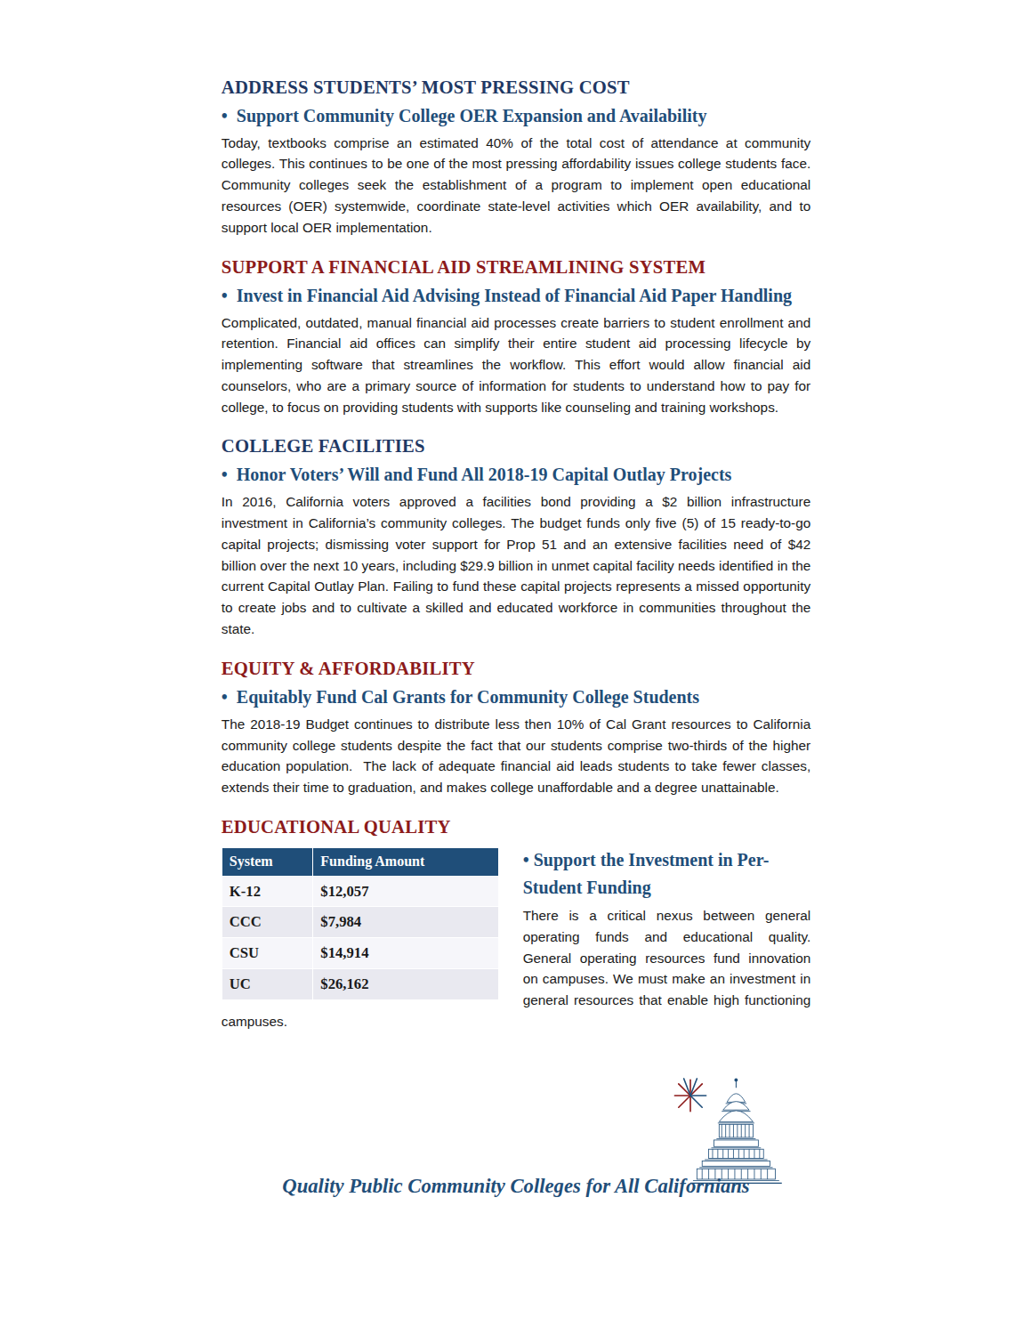ADDRESS STUDENTS’ MOST PRESSING COST
Support Community College OER Expansion and Availability
Today, textbooks comprise an estimated 40% of the total cost of attendance at community colleges. This continues to be one of the most pressing affordability issues college students face. Community colleges seek the establishment of a program to implement open educational resources (OER) systemwide, coordinate state-level activities which OER availability, and to support local OER implementation.
SUPPORT A FINANCIAL AID STREAMLINING SYSTEM
Invest in Financial Aid Advising Instead of Financial Aid Paper Handling
Complicated, outdated, manual financial aid processes create barriers to student enrollment and retention. Financial aid offices can simplify their entire student aid processing lifecycle by implementing software that streamlines the workflow. This effort would allow financial aid counselors, who are a primary source of information for students to understand how to pay for college, to focus on providing students with supports like counseling and training workshops.
COLLEGE FACILITIES
Honor Voters’ Will and Fund All 2018-19 Capital Outlay Projects
In 2016, California voters approved a facilities bond providing a $2 billion infrastructure investment in California’s community colleges. The budget funds only five (5) of 15 ready-to-go capital projects; dismissing voter support for Prop 51 and an extensive facilities need of $42 billion over the next 10 years, including $29.9 billion in unmet capital facility needs identified in the current Capital Outlay Plan. Failing to fund these capital projects represents a missed opportunity to create jobs and to cultivate a skilled and educated workforce in communities throughout the state.
EQUITY & AFFORDABILITY
Equitably Fund Cal Grants for Community College Students
The 2018-19 Budget continues to distribute less then 10% of Cal Grant resources to California community college students despite the fact that our students comprise two-thirds of the higher education population. The lack of adequate financial aid leads students to take fewer classes, extends their time to graduation, and makes college unaffordable and a degree unattainable.
EDUCATIONAL QUALITY
| System | Funding Amount |
| --- | --- |
| K-12 | $12,057 |
| CCC | $7,984 |
| CSU | $14,914 |
| UC | $26,162 |
• Support the Investment in Per-Student Funding
There is a critical nexus between general operating funds and educational quality. General operating resources fund innovation on campuses. We must make an investment in general resources that enable high functioning campuses.
Quality Public Community Colleges for All Californians